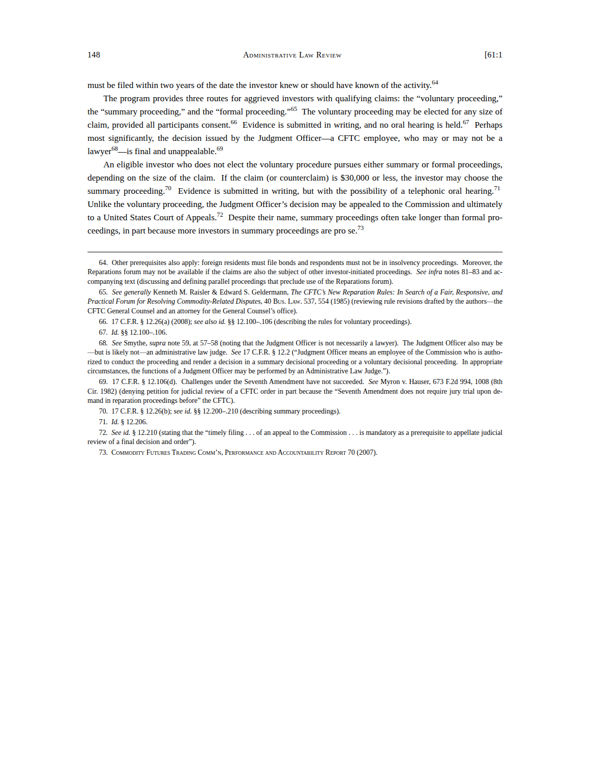148 Administrative Law Review [61:1
must be filed within two years of the date the investor knew or should have known of the activity.64
The program provides three routes for aggrieved investors with qualifying claims: the “voluntary proceeding,” the “summary proceeding,” and the “formal proceeding.”65 The voluntary proceeding may be elected for any size of claim, provided all participants consent.66 Evidence is submitted in writing, and no oral hearing is held.67 Perhaps most significantly, the decision issued by the Judgment Officer—a CFTC employee, who may or may not be a lawyer68—is final and unappealable.69
An eligible investor who does not elect the voluntary procedure pursues either summary or formal proceedings, depending on the size of the claim. If the claim (or counterclaim) is $30,000 or less, the investor may choose the summary proceeding.70 Evidence is submitted in writing, but with the possibility of a telephonic oral hearing.71 Unlike the voluntary proceeding, the Judgment Officer’s decision may be appealed to the Commission and ultimately to a United States Court of Appeals.72 Despite their name, summary proceedings often take longer than formal proceedings, in part because more investors in summary proceedings are pro se.73
64. Other prerequisites also apply: foreign residents must file bonds and respondents must not be in insolvency proceedings. Moreover, the Reparations forum may not be available if the claims are also the subject of other investor-initiated proceedings. See infra notes 81–83 and accompanying text (discussing and defining parallel proceedings that preclude use of the Reparations forum).
65. See generally Kenneth M. Raisler & Edward S. Geldermann, The CFTC’s New Reparation Rules: In Search of a Fair, Responsive, and Practical Forum for Resolving Commodity-Related Disputes, 40 Bus. Law. 537, 554 (1985) (reviewing rule revisions drafted by the authors—the CFTC General Counsel and an attorney for the General Counsel’s office).
66. 17 C.F.R. § 12.26(a) (2008); see also id. §§ 12.100–.106 (describing the rules for voluntary proceedings).
67. Id. §§ 12.100–.106.
68. See Smythe, supra note 59, at 57–58 (noting that the Judgment Officer is not necessarily a lawyer). The Judgment Officer also may be—but is likely not—an administrative law judge. See 17 C.F.R. § 12.2 (“Judgment Officer means an employee of the Commission who is authorized to conduct the proceeding and render a decision in a summary decisional proceeding or a voluntary decisional proceeding. In appropriate circumstances, the functions of a Judgment Officer may be performed by an Administrative Law Judge.”).
69. 17 C.F.R. § 12.106(d). Challenges under the Seventh Amendment have not succeeded. See Myron v. Hauser, 673 F.2d 994, 1008 (8th Cir. 1982) (denying petition for judicial review of a CFTC order in part because the “Seventh Amendment does not require jury trial upon demand in reparation proceedings before” the CFTC).
70. 17 C.F.R. § 12.26(b); see id. §§ 12.200–.210 (describing summary proceedings).
71. Id. § 12.206.
72. See id. § 12.210 (stating that the “timely filing . . . of an appeal to the Commission . . . is mandatory as a prerequisite to appellate judicial review of a final decision and order”).
73. Commodity Futures Trading Comm’n, Performance and Accountability Report 70 (2007).